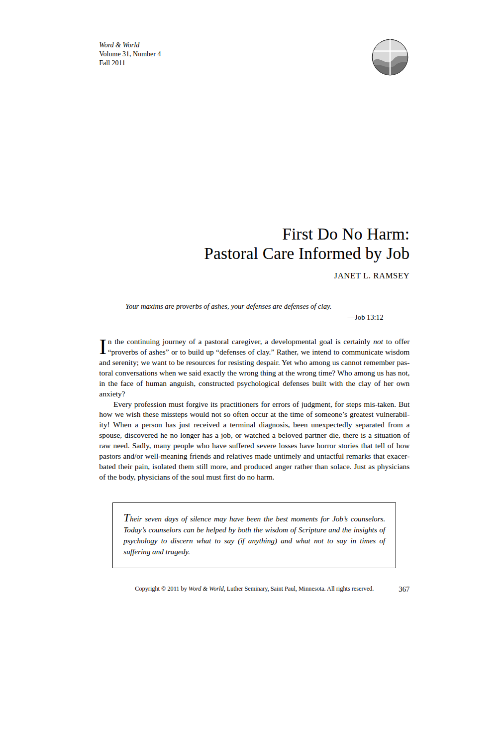Word & World
Volume 31, Number 4
Fall 2011
First Do No Harm: Pastoral Care Informed by Job
JANET L. RAMSEY
Your maxims are proverbs of ashes, your defenses are defenses of clay. —Job 13:12
In the continuing journey of a pastoral caregiver, a developmental goal is certainly not to offer “proverbs of ashes” or to build up “defenses of clay.” Rather, we intend to communicate wisdom and serenity; we want to be resources for resisting despair. Yet who among us cannot remember pastoral conversations when we said exactly the wrong thing at the wrong time? Who among us has not, in the face of human anguish, constructed psychological defenses built with the clay of her own anxiety?
Every profession must forgive its practitioners for errors of judgment, for steps mis-taken. But how we wish these missteps would not so often occur at the time of someone’s greatest vulnerability! When a person has just received a terminal diagnosis, been unexpectedly separated from a spouse, discovered he no longer has a job, or watched a beloved partner die, there is a situation of raw need. Sadly, many people who have suffered severe losses have horror stories that tell of how pastors and/or well-meaning friends and relatives made untimely and untactful remarks that exacerbated their pain, isolated them still more, and produced anger rather than solace. Just as physicians of the body, physicians of the soul must first do no harm.
Their seven days of silence may have been the best moments for Job’s counselors. Today’s counselors can be helped by both the wisdom of Scripture and the insights of psychology to discern what to say (if anything) and what not to say in times of suffering and tragedy.
Copyright © 2011 by Word & World, Luther Seminary, Saint Paul, Minnesota. All rights reserved.
367